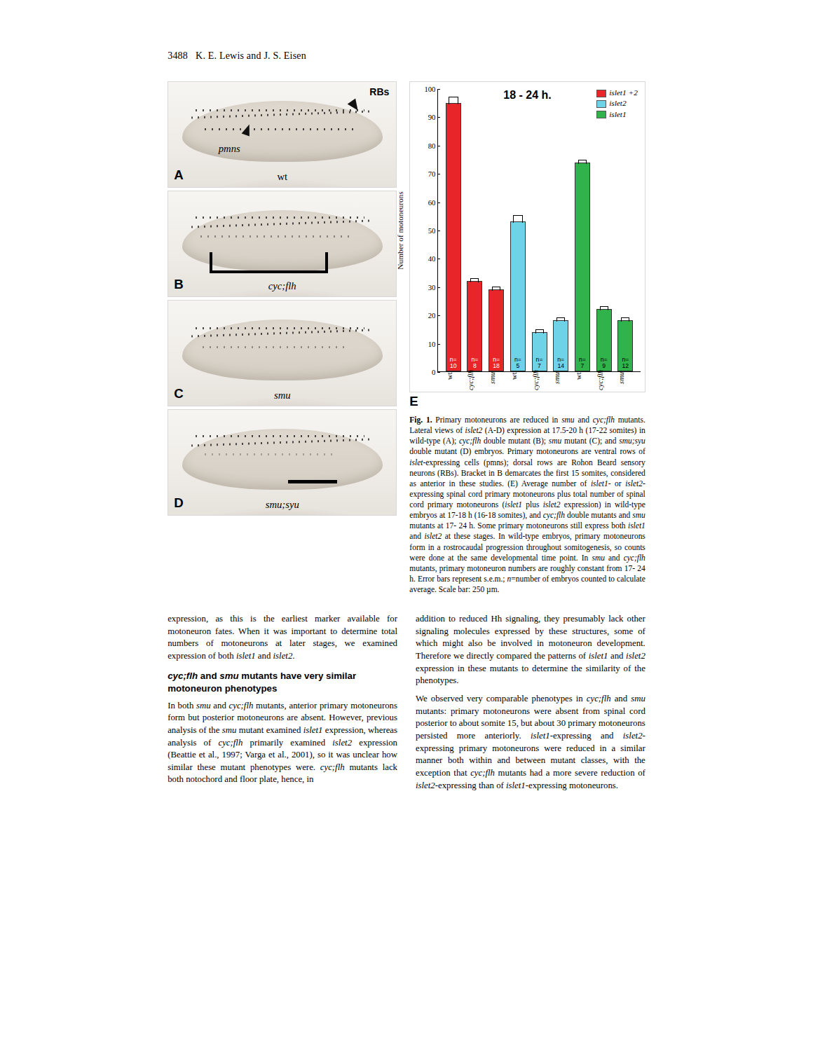3488 K. E. Lewis and J. S. Eisen
RBs pmns A wt
B cyc;flh
C smu
D smu;syu
18 - 24 h.
islet1 +2
islet2
islet1
Number of motoneurons 100 90 80 70 60 50 40 30 20 10 0
n=
10
n=
8
n=
18
n=
5
n=
7
n=
14
n=
7
n=
9
n=
12
wt cyc;flh smu wt cyc;flh smu wt cyc;flh smu
E
Fig. 1. Primary motoneurons are reduced in smu and cyc;flh mutants. Lateral views of islet2 (A-D) expression at 17.5-20 h (17-22 somites) in wild-type (A); cyc;flh double mutant (B); smu mutant (C); and smu;syu double mutant (D) embryos. Primary motoneurons are ventral rows of islet-expressing cells (pmns); dorsal rows are Rohon Beard sensory neurons (RBs). Bracket in B demarcates the first 15 somites, considered as anterior in these studies. (E) Average number of islet1- or islet2-expressing spinal cord primary motoneurons plus total number of spinal cord primary motoneurons (islet1 plus islet2 expression) in wild-type embryos at 17-18 h (16-18 somites), and cyc;flh double mutants and smu mutants at 17- 24 h. Some primary motoneurons still express both islet1 and islet2 at these stages. In wild-type embryos, primary motoneurons form in a rostrocaudal progression throughout somitogenesis, so counts were done at the same developmental time point. In smu and cyc;flh mutants, primary motoneuron numbers are roughly constant from 17- 24 h. Error bars represent s.e.m.; n=number of embryos counted to calculate average. Scale bar: 250 µm.
expression, as this is the earliest marker available for motoneuron fates. When it was important to determine total numbers of motoneurons at later stages, we examined expression of both islet1 and islet2.
cyc;flh and smu mutants have very similar
motoneuron phenotypes
In both smu and cyc;flh mutants, anterior primary motoneurons form but posterior motoneurons are absent. However, previous analysis of the smu mutant examined islet1 expression, whereas analysis of cyc;flh primarily examined islet2 expression (Beattie et al., 1997; Varga et al., 2001), so it was unclear how similar these mutant phenotypes were. cyc;flh mutants lack both notochord and floor plate, hence, in
addition to reduced Hh signaling, they presumably lack other signaling molecules expressed by these structures, some of which might also be involved in motoneuron development. Therefore we directly compared the patterns of islet1 and islet2 expression in these mutants to determine the similarity of the phenotypes.
We observed very comparable phenotypes in cyc;flh and smu mutants: primary motoneurons were absent from spinal cord posterior to about somite 15, but about 30 primary motoneurons persisted more anteriorly. islet1-expressing and islet2-expressing primary motoneurons were reduced in a similar manner both within and between mutant classes, with the exception that cyc;flh mutants had a more severe reduction of islet2-expressing than of islet1-expressing motoneurons.